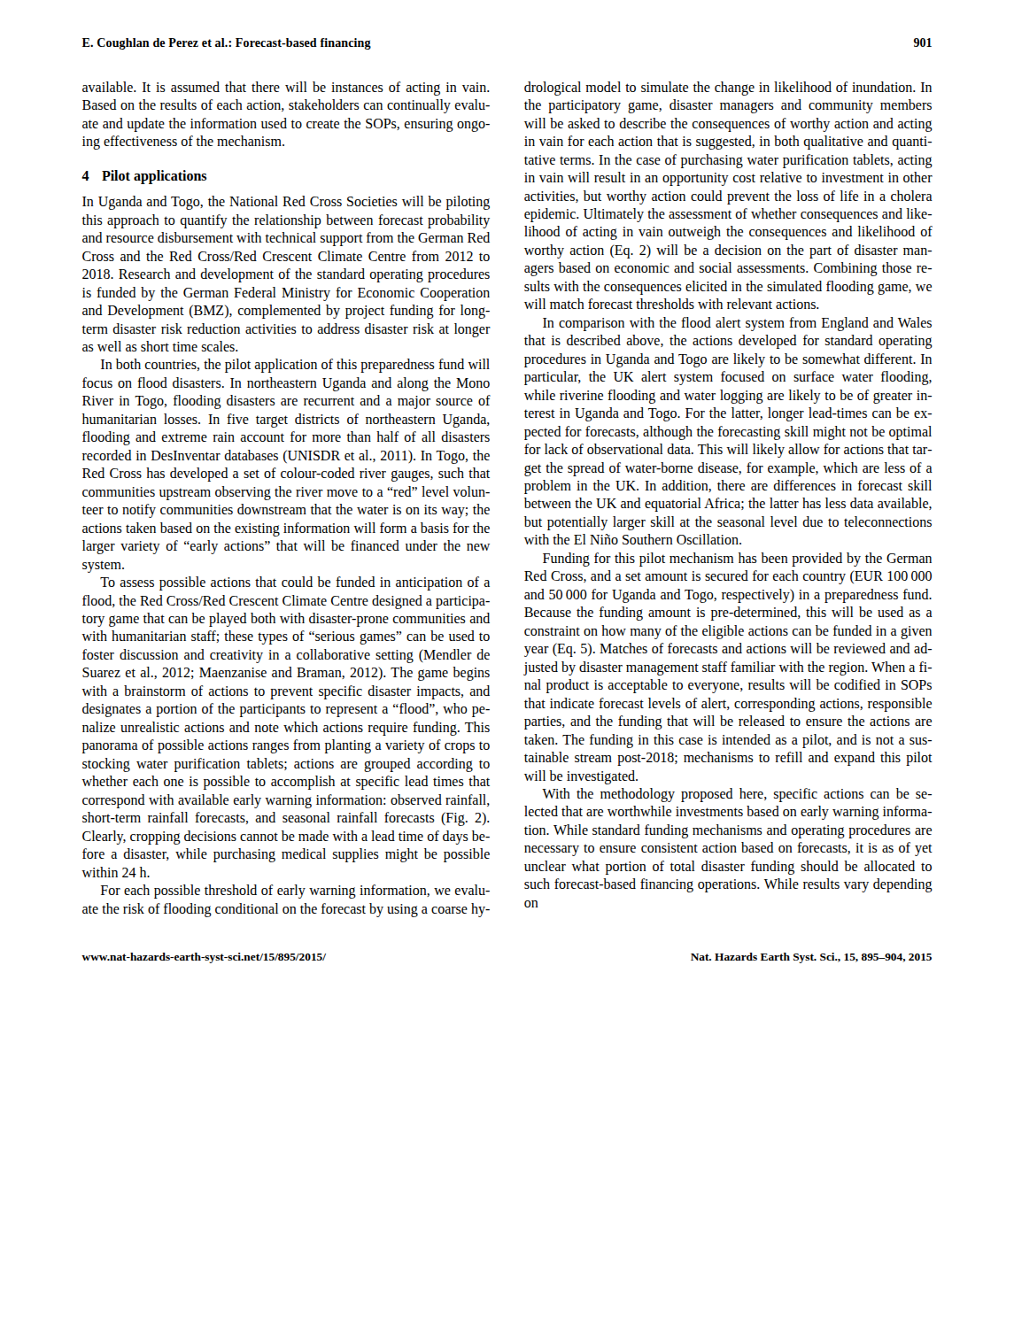E. Coughlan de Perez et al.: Forecast-based financing 901
available. It is assumed that there will be instances of acting in vain. Based on the results of each action, stakeholders can continually evaluate and update the information used to create the SOPs, ensuring ongoing effectiveness of the mechanism.
4 Pilot applications
In Uganda and Togo, the National Red Cross Societies will be piloting this approach to quantify the relationship between forecast probability and resource disbursement with technical support from the German Red Cross and the Red Cross/Red Crescent Climate Centre from 2012 to 2018. Research and development of the standard operating procedures is funded by the German Federal Ministry for Economic Cooperation and Development (BMZ), complemented by project funding for long-term disaster risk reduction activities to address disaster risk at longer as well as short time scales.
In both countries, the pilot application of this preparedness fund will focus on flood disasters. In northeastern Uganda and along the Mono River in Togo, flooding disasters are recurrent and a major source of humanitarian losses. In five target districts of northeastern Uganda, flooding and extreme rain account for more than half of all disasters recorded in DesInventar databases (UNISDR et al., 2011). In Togo, the Red Cross has developed a set of colour-coded river gauges, such that communities upstream observing the river move to a “red” level volunteer to notify communities downstream that the water is on its way; the actions taken based on the existing information will form a basis for the larger variety of “early actions” that will be financed under the new system.
To assess possible actions that could be funded in anticipation of a flood, the Red Cross/Red Crescent Climate Centre designed a participatory game that can be played both with disaster-prone communities and with humanitarian staff; these types of “serious games” can be used to foster discussion and creativity in a collaborative setting (Mendler de Suarez et al., 2012; Maenzanise and Braman, 2012). The game begins with a brainstorm of actions to prevent specific disaster impacts, and designates a portion of the participants to represent a “flood”, who penalize unrealistic actions and note which actions require funding. This panorama of possible actions ranges from planting a variety of crops to stocking water purification tablets; actions are grouped according to whether each one is possible to accomplish at specific lead times that correspond with available early warning information: observed rainfall, short-term rainfall forecasts, and seasonal rainfall forecasts (Fig. 2). Clearly, cropping decisions cannot be made with a lead time of days before a disaster, while purchasing medical supplies might be possible within 24 h.
For each possible threshold of early warning information, we evaluate the risk of flooding conditional on the forecast by using a coarse hydrological model to simulate the change in likelihood of inundation. In the participatory game, disaster managers and community members will be asked to describe the consequences of worthy action and acting in vain for each action that is suggested, in both qualitative and quantitative terms. In the case of purchasing water purification tablets, acting in vain will result in an opportunity cost relative to investment in other activities, but worthy action could prevent the loss of life in a cholera epidemic. Ultimately the assessment of whether consequences and likelihood of acting in vain outweigh the consequences and likelihood of worthy action (Eq. 2) will be a decision on the part of disaster managers based on economic and social assessments. Combining those results with the consequences elicited in the simulated flooding game, we will match forecast thresholds with relevant actions.
In comparison with the flood alert system from England and Wales that is described above, the actions developed for standard operating procedures in Uganda and Togo are likely to be somewhat different. In particular, the UK alert system focused on surface water flooding, while riverine flooding and water logging are likely to be of greater interest in Uganda and Togo. For the latter, longer lead-times can be expected for forecasts, although the forecasting skill might not be optimal for lack of observational data. This will likely allow for actions that target the spread of water-borne disease, for example, which are less of a problem in the UK. In addition, there are differences in forecast skill between the UK and equatorial Africa; the latter has less data available, but potentially larger skill at the seasonal level due to teleconnections with the El Niño Southern Oscillation.
Funding for this pilot mechanism has been provided by the German Red Cross, and a set amount is secured for each country (EUR 100 000 and 50 000 for Uganda and Togo, respectively) in a preparedness fund. Because the funding amount is pre-determined, this will be used as a constraint on how many of the eligible actions can be funded in a given year (Eq. 5). Matches of forecasts and actions will be reviewed and adjusted by disaster management staff familiar with the region. When a final product is acceptable to everyone, results will be codified in SOPs that indicate forecast levels of alert, corresponding actions, responsible parties, and the funding that will be released to ensure the actions are taken. The funding in this case is intended as a pilot, and is not a sustainable stream post-2018; mechanisms to refill and expand this pilot will be investigated.
With the methodology proposed here, specific actions can be selected that are worthwhile investments based on early warning information. While standard funding mechanisms and operating procedures are necessary to ensure consistent action based on forecasts, it is as of yet unclear what portion of total disaster funding should be allocated to such forecast-based financing operations. While results vary depending on
www.nat-hazards-earth-syst-sci.net/15/895/2015/ Nat. Hazards Earth Syst. Sci., 15, 895–904, 2015